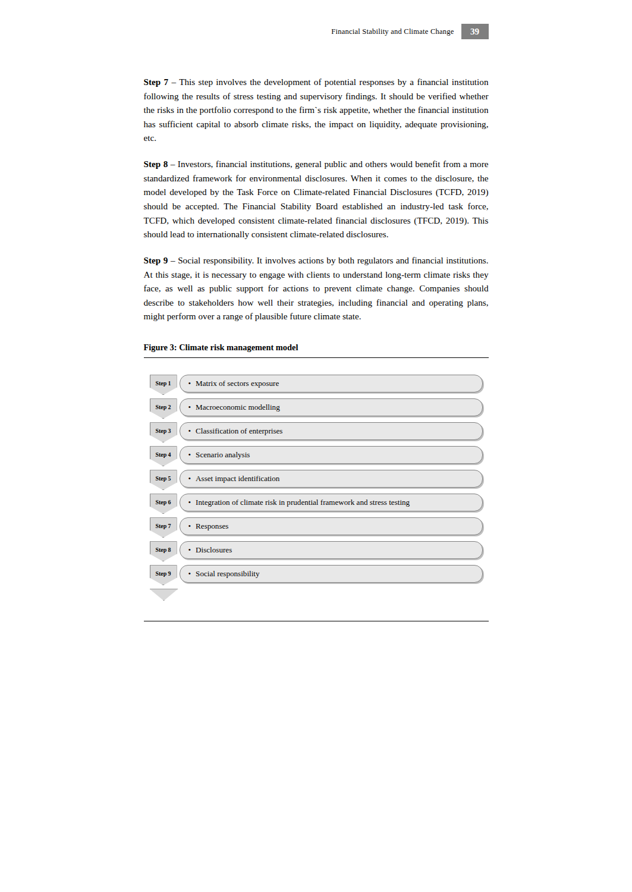Financial Stability and Climate Change
39
Step 7 – This step involves the development of potential responses by a financial institution following the results of stress testing and supervisory findings. It should be verified whether the risks in the portfolio correspond to the firm`s risk appetite, whether the financial institution has sufficient capital to absorb climate risks, the impact on liquidity, adequate provisioning, etc.
Step 8 – Investors, financial institutions, general public and others would benefit from a more standardized framework for environmental disclosures. When it comes to the disclosure, the model developed by the Task Force on Climate-related Financial Disclosures (TCFD, 2019) should be accepted. The Financial Stability Board established an industry-led task force, TCFD, which developed consistent climate-related financial disclosures (TFCD, 2019). This should lead to internationally consistent climate-related disclosures.
Step 9 – Social responsibility. It involves actions by both regulators and financial institutions. At this stage, it is necessary to engage with clients to understand long-term climate risks they face, as well as public support for actions to prevent climate change. Companies should describe to stakeholders how well their strategies, including financial and operating plans, might perform over a range of plausible future climate state.
Figure 3: Climate risk management model
Step 1
Matrix of sectors exposure
Step 2
Macroeconomic modelling
Step 3
Classification of enterprises
Step 4
Scenario analysis
Step 5
Asset impact identification
Step 6
Integration of climate risk in prudential framework and stress testing
Step 7
Responses
Step 8
Disclosures
Step 9
Social responsibility